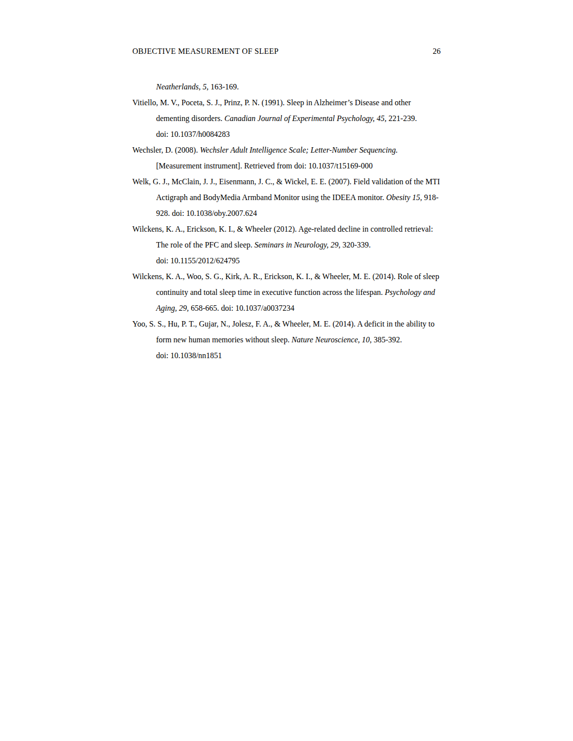Objective Measurement of Sleep 26
Neatherlands, 5, 163-169.
Vitiello, M. V., Poceta, S. J., Prinz, P. N. (1991). Sleep in Alzheimer’s Disease and other dementing disorders. Canadian Journal of Experimental Psychology, 45, 221-239. doi: 10.1037/h0084283
Wechsler, D. (2008). Wechsler Adult Intelligence Scale; Letter-Number Sequencing. [Measurement instrument]. Retrieved from doi: 10.1037/t15169-000
Welk, G. J., McClain, J. J., Eisenmann, J. C., & Wickel, E. E. (2007). Field validation of the MTI Actigraph and BodyMedia Armband Monitor using the IDEEA monitor. Obesity 15, 918-928. doi: 10.1038/oby.2007.624
Wilckens, K. A., Erickson, K. I., & Wheeler (2012). Age-related decline in controlled retrieval: The role of the PFC and sleep. Seminars in Neurology, 29, 320-339. doi: 10.1155/2012/624795
Wilckens, K. A., Woo, S. G., Kirk, A. R., Erickson, K. I., & Wheeler, M. E. (2014). Role of sleep continuity and total sleep time in executive function across the lifespan. Psychology and Aging, 29, 658-665. doi: 10.1037/a0037234
Yoo, S. S., Hu, P. T., Gujar, N., Jolesz, F. A., & Wheeler, M. E. (2014). A deficit in the ability to form new human memories without sleep. Nature Neuroscience, 10, 385-392. doi: 10.1038/nn1851